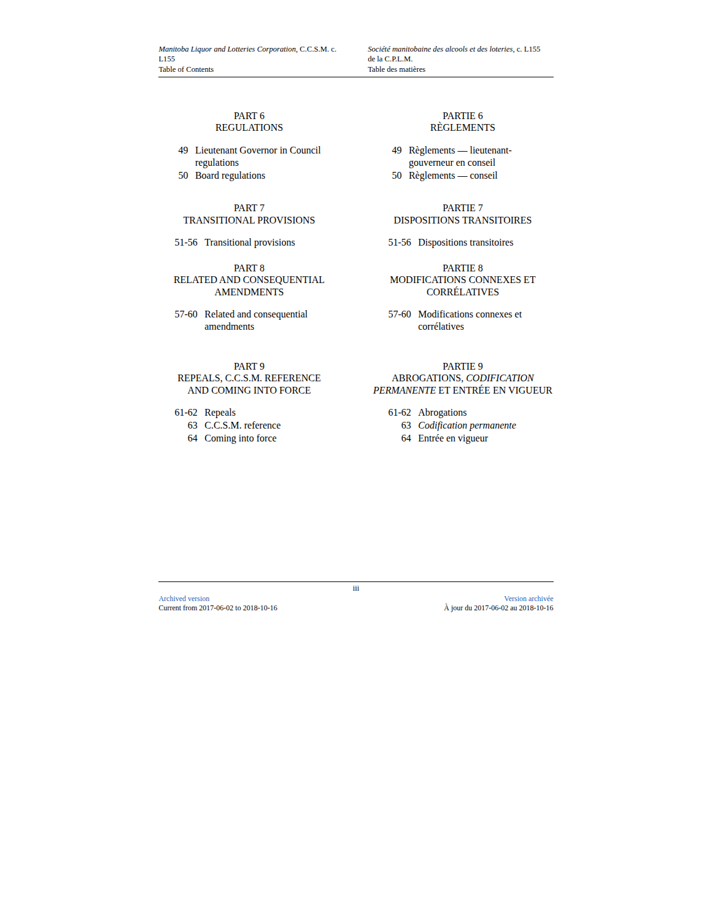Manitoba Liquor and Lotteries Corporation, C.C.S.M. c. L155
Table of Contents
Société manitobaine des alcools et des loteries, c. L155
de la C.P.L.M.
Table des matières
PART 6 REGULATIONS
49 Lieutenant Governor in Council regulations
50 Board regulations
PART 7 TRANSITIONAL PROVISIONS
51-56 Transitional provisions
PART 8 RELATED AND CONSEQUENTIAL AMENDMENTS
57-60 Related and consequential amendments
PART 9 REPEALS, C.C.S.M. REFERENCE AND COMING INTO FORCE
61-62 Repeals
63 C.C.S.M. reference
64 Coming into force
PARTIE 6 RÈGLEMENTS
49 Règlements — lieutenant-gouverneur en conseil
50 Règlements — conseil
PARTIE 7 DISPOSITIONS TRANSITOIRES
51-56 Dispositions transitoires
PARTIE 8 MODIFICATIONS CONNEXES ET CORRÉLATIVES
57-60 Modifications connexes et corrélatives
PARTIE 9 ABROGATIONS, CODIFICATION PERMANENTE ET ENTRÉE EN VIGUEUR
61-62 Abrogations
63 Codification permanente
64 Entrée en vigueur
iii
Archived version Current from 2017-06-02 to 2018-10-16
Version archivée À jour du 2017-06-02 au 2018-10-16